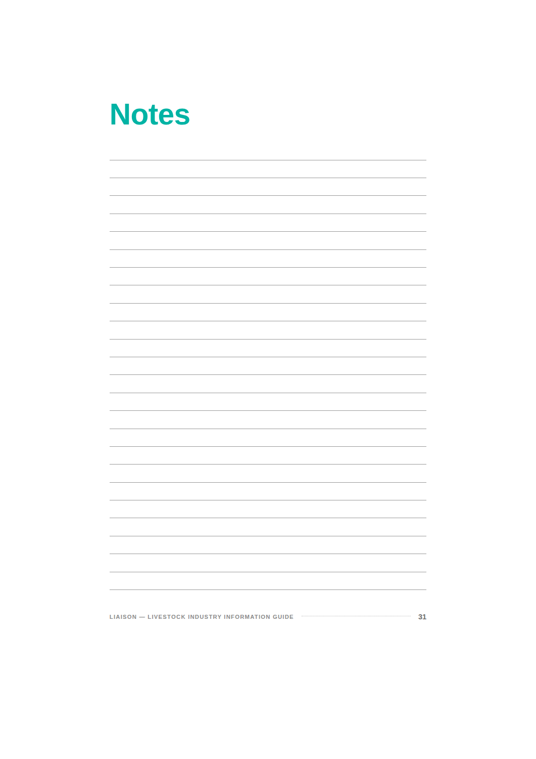Notes
Liaison — Livestock Industry Information Guide 31